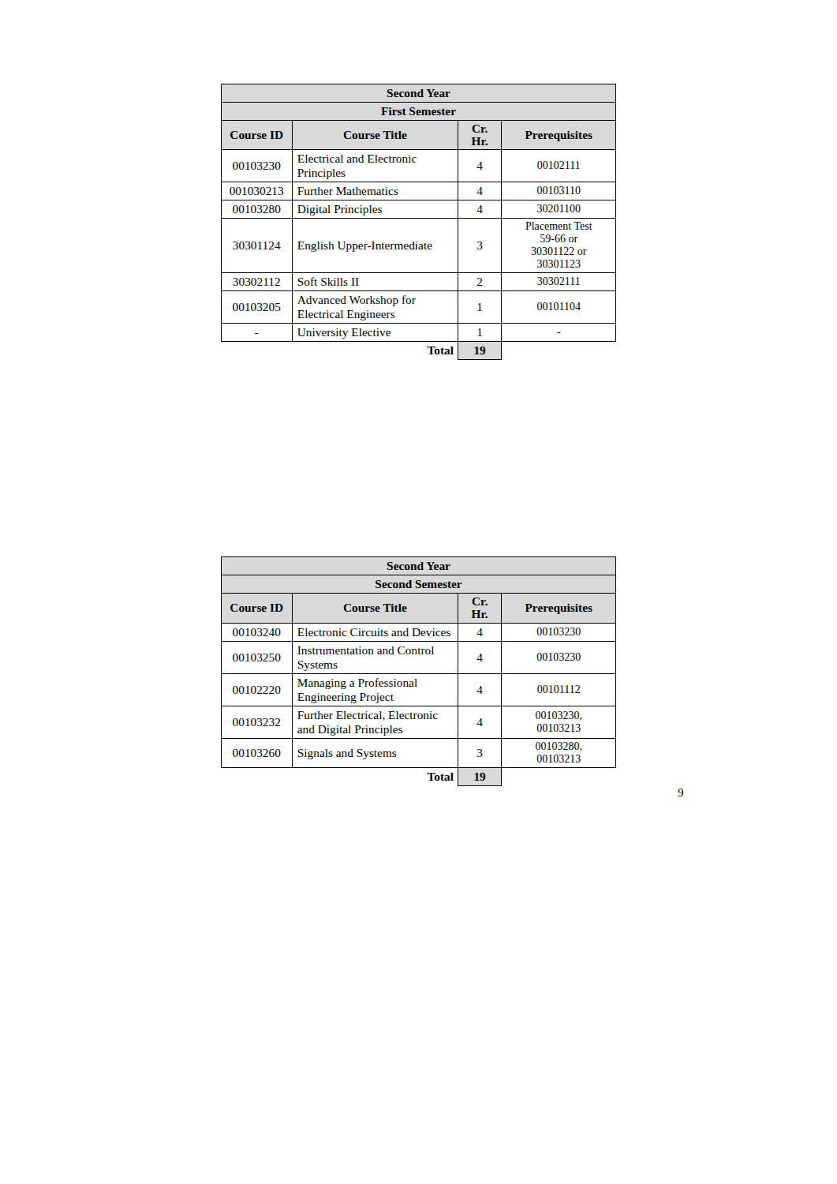| Second Year |
| First Semester |
| Course ID | Course Title | Cr. Hr. | Prerequisites |
| 00103230 | Electrical and Electronic Principles | 4 | 00102111 |
| 001030213 | Further Mathematics | 4 | 00103110 |
| 00103280 | Digital Principles | 4 | 30201100 |
| 30301124 | English Upper-Intermediate | 3 | Placement Test 59-66 or 30301122 or 30301123 |
| 30302112 | Soft Skills II | 2 | 30302111 |
| 00103205 | Advanced Workshop for Electrical Engineers | 1 | 00101104 |
| - | University Elective | 1 | - |
| | Total | 19 | |
| Second Year |
| Second Semester |
| Course ID | Course Title | Cr. Hr. | Prerequisites |
| 00103240 | Electronic Circuits and Devices | 4 | 00103230 |
| 00103250 | Instrumentation and Control Systems | 4 | 00103230 |
| 00102220 | Managing a Professional Engineering Project | 4 | 00101112 |
| 00103232 | Further Electrical, Electronic and Digital Principles | 4 | 00103230, 00103213 |
| 00103260 | Signals and Systems | 3 | 00103280, 00103213 |
| | Total | 19 | |
9